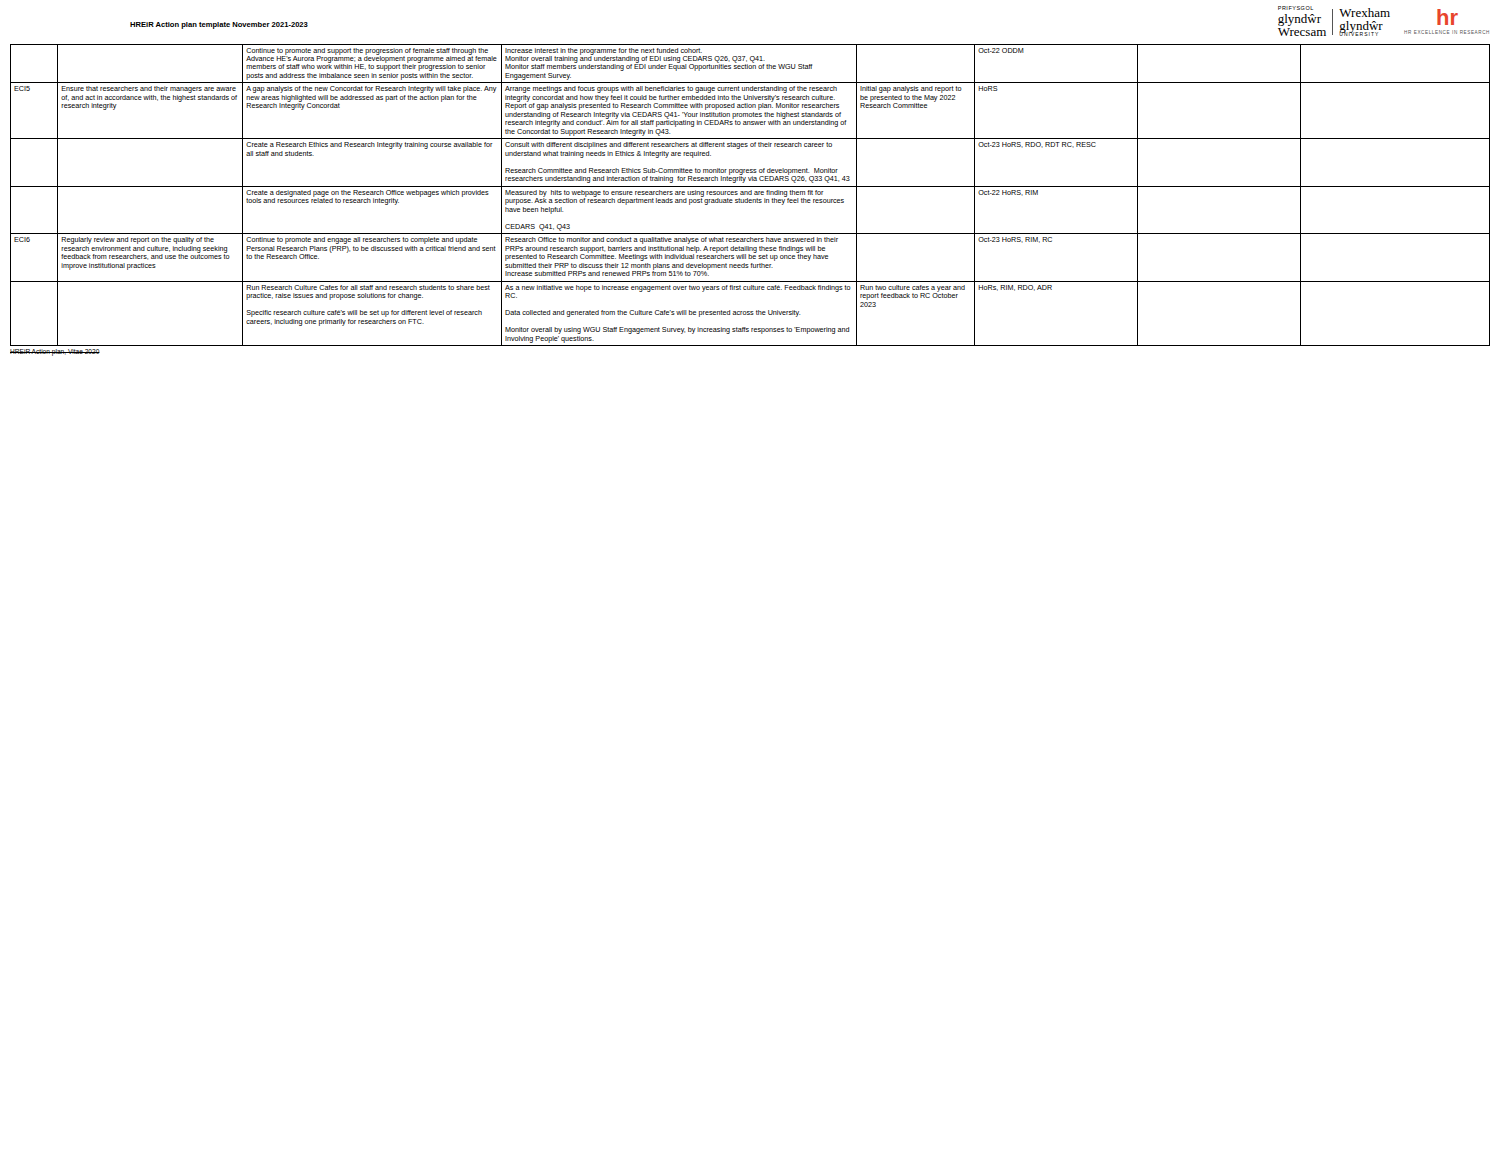HREiR Action plan template November 2021-2023
PRIFYSGOL glyndŵr
Wrecsam
Wrexham
glyndŵr UNIVERSITY
hr
HR EXCELLENCE IN RESEARCH
| | | Continue to promote and support the progression of female staff through the Advance HE's Aurora Programme; a development programme aimed at female members of staff who work within HE, to support their progression to senior posts and address the imbalance seen in senior posts within the sector. | Increase interest in the programme for the next funded cohort. Monitor overall training and understanding of EDI using CEDARS Q26, Q37, Q41. Monitor staff members understanding of EDI under Equal Opportunities section of the WGU Staff Engagement Survey. | | Oct-22 ODDM | | |
| ECI5 | Ensure that researchers and their managers are aware of, and act in accordance with, the highest standards of research integrity | A gap analysis of the new Concordat for Research Integrity will take place. Any new areas highlighted will be addressed as part of the action plan for the Research Integrity Concordat | Arrange meetings and focus groups with all beneficiaries to gauge current understanding of the research integrity concordat and how they feel it could be further embedded into the University's research culture. Report of gap analysis presented to Research Committee with proposed action plan. Monitor researchers understanding of Research Integrity via CEDARS Q41- 'Your institution promotes the highest standards of research integrity and conduct'. Aim for all staff participating in CEDARs to answer with an understanding of the Concordat to Support Research Integrity in Q43. | Initial gap analysis and report to be presented to the May 2022 Research Committee | HoRS | | |
| | | Create a Research Ethics and Research Integrity training course available for all staff and students. | Consult with different disciplines and different researchers at different stages of their research career to understand what training needs in Ethics & Integrity are required. Research Committee and Research Ethics Sub-Committee to monitor progress of development. Monitor researchers understanding and interaction of training for Research Integrity via CEDARS Q26, Q33 Q41, 43 | | Oct-23 HoRS, RDO, RDT RC, RESC | | |
| | | Create a designated page on the Research Office webpages which provides tools and resources related to research integrity. | Measured by hits to webpage to ensure researchers are using resources and are finding them fit for purpose. Ask a section of research department leads and post graduate students in they feel the resources have been helpful. CEDARS Q41, Q43 | | Oct-22 HoRS, RIM | | |
| ECI6 | Regularly review and report on the quality of the research environment and culture, including seeking feedback from researchers, and use the outcomes to improve institutional practices | Continue to promote and engage all researchers to complete and update Personal Research Plans (PRP), to be discussed with a critical friend and sent to the Research Office. | Research Office to monitor and conduct a qualitative analyse of what researchers have answered in their PRPs around research support, barriers and institutional help. A report detailing these findings will be presented to Research Committee. Meetings with individual researchers will be set up once they have submitted their PRP to discuss their 12 month plans and development needs further. Increase submitted PRPs and renewed PRPs from 51% to 70%. | | Oct-23 HoRS, RIM, RC | | |
| | | Run Research Culture Cafes for all staff and research students to share best practice, raise issues and propose solutions for change. Specific research culture café's will be set up for different level of research careers, including one primarily for researchers on FTC. | As a new initiative we hope to increase engagement over two years of first culture café. Feedback findings to RC. Data collected and generated from the Culture Cafe's will be presented across the University. Monitor overall by using WGU Staff Engagement Survey, by increasing staffs responses to 'Empowering and Involving People' questions. | Run two culture cafes a year and report feedback to RC October 2023 | HoRs, RIM, RDO, ADR | | |
HREiR Action plan, Vitae 2020